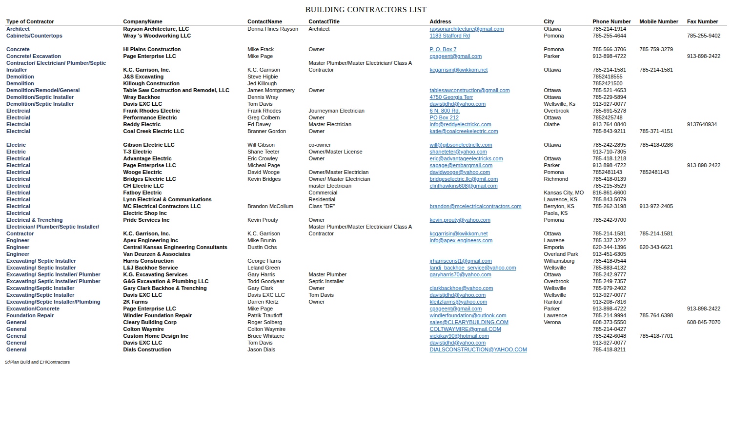BUILDING CONTRACTORS LIST
| Type of Contractor | CompanyName | ContactName | ContactTitle | Address | City | Phone Number | Mobile Number | Fax Number |
| --- | --- | --- | --- | --- | --- | --- | --- | --- |
| Architect | Rayson Architecture, LLC | Donna Hines Rayson | Architect | raysonarchitecture@gmail.com | Ottawa | 785-214-1914 | | |
| Cabinets/Countertops | Wray 's Woodworking LLC | | | 1183 Stafford Rd | Pomona | 785-255-4644 | | 785-255-9402 |
| Concrete | Hi Plains Construction | Mike Frack | Owner | P. O. Box 7 | Pomona | 785-566-3706 | 785-759-3279 | |
| Concrete/ Excavation | Page Enterprise LLC | Mike Page | | cpageent@gmail.com | Parker | 913-898-4722 | | 913-898-2422 |
| Contractor/ Electrician/ Plumber/Septic | | | Master Plumber/Master Electrician/ Class A | | | | | |
| Installer | K.C. Garrison, Inc. | K.C. Garrison | Contractor | kcgarrisin@kwikkom.net | Ottawa | 785-214-1581 | 785-214-1581 | |
| Demolition | J&S Excavating | Steve Higbie | | | | 7852418555 | | |
| Demolition | Killough Construction | Jed Killough | | | | 7852421500 | | |
| Demolition/Remodel/General | Table Saw Costruction and Remodel, LLC | James Montgomery | Owner | tablesawconstruction@gmail.com | Ottawa | 785-521-4653 | | |
| Demolition/Septic Installer | Wray Backhoe | Dennis Wray | | 4750 Georgia Terr | Ottawa | 785-229-5894 | | |
| Demolition/Septic Installer | Davis EXC LLC | Tom Davis | | davistjdhd@yahoo.com | Wellsville, Ks | 913-927-0077 | | |
| Electrcial | Frank Rhodes Electric | Frank Rhodes | Journeyman Electrician | 6 N. 800 Rd. | Overbrook | 785-691-5278 | | |
| Electrcial | Performance Electric | Greg Colbern | Owner | PO Box 212 | Ottawa | 7852425748 | | |
| Electrcial | Reddy Electric | Ed Davey | Master Electrician | info@reddyelectrickc.com | Olathe | 913-764-0840 | | 9137640934 |
| Electrcial | Coal Creek Electric LLC | Branner Gordon | Owner | katie@coalcreekelectric.com | | 785-843-9211 | 785-371-4151 | |
| Electric | Gibson Electric LLC | Will Gibson | co-owner | will@gibsonelectricllc.com | Ottawa | 785-242-2895 | 785-418-0286 | |
| Electric | T-3 Electric | Shane Teeter | Owner/Master License | shaneteter@yahoo.com | | 913-710-7305 | | |
| Electrical | Advantage Electric | Eric Crowley | Owner | eric@advantageelectricks.com | Ottawa | 785-418-1218 | | |
| Electrical | Page Enterprise LLC | Micheal Page | | sapage@embarqmail.com | Parker | 913-898-4722 | | 913-898-2422 |
| Electrical | Wooge Electric | David Wooge | Owner/Master Electrician | davidwooge@yahoo.com | Pomona | 7852481143 | 7852481143 | |
| Electrical | Bridges Electric LLC | Kevin Bridges | Owner/ Master Electrician | bridgeselectric.llc@gmil.com | Richmond | 785-418-0139 | | |
| Electrical | CH Electric LLC | | master Electrician | clinthawkins608@gmail.com | | 785-215-3529 | | |
| Electrical | Fatboy Electric | | Commercial | | Kansas City, MO | 816-861-6600 | | |
| Electrical | Lynn Electrical & Communications | | Residential | | Lawrence, KS | 785-843-5079 | | |
| Electrical | MC Electrical Contractors LLC | Brandon McCollum | Class "DE" | brandon@mcelectricalcontractors.com | Berryton, KS | 785-262-3198 | 913-972-2405 | |
| Electrical | Electric Shop Inc | | | | Paola, KS | | | |
| Electrical & Trenching | Pride Services Inc | Kevin Prouty | Owner | kevin.prouty@yahoo.com | Pomona | 785-242-9700 | | |
| Electrician/ Plumber/Septic Installer/ | | | Master Plumber/Master Electrician/ Class A | | | | | |
| Contractor | K.C. Garrison, Inc. | K.C. Garrison | Contractor | kcgarrisin@kwikkom.net | Ottawa | 785-214-1581 | 785-214-1581 | |
| Engineer | Apex Engineering Inc | Mike Brunin | | info@apex-engineers.com | Lawrene | 785-337-3222 | | |
| Engineer | Central Kansas Engineering Consultants | Dustin Ochs | | | Emporia | 620-344-1396 | 620-343-6621 | |
| Engineer | Van Deurzen & Associates | | | | Overland Park | 913-451-6305 | | |
| Excavating/ Septic Installer | Harris Construction | George Harris | | jrharrisconst1@gmail.com | Williamsburg | 785-418-0544 | | |
| Excavating/ Septic Installer | L&J Backhoe Service | Leland Green | | landj_backhoe_service@yahoo.com | Wellsville | 785-883-4132 | | |
| Excavating/ Septic Installer/ Plumber | K.G. Excavating Services | Gary Harris | Master Plumber | garyharris70@yahoo.com | Ottawa | 785-242-9777 | | |
| Excavating/ Septic Installer/ Plumber | G&G Excavation & Plumbing LLC | Todd Goodyear | Septic Installer | | Overbrook | 785-249-7357 | | |
| Excavating/Septic Installer | Gary Clark Backhoe & Trenching | Gary Clark | Owner | clarkbackhoe@yahoo.com | Wellsville | 785-979-2402 | | |
| Excavating/Septic Installer | Davis EXC LLC | Davis EXC LLC | Tom Davis | davistjdhd@yahoo.com | Wellsville | 913-927-0077 | | |
| Excavating/Septic Installer/Plumbing | 2K Farms | Darren Kleitz | Owner | kleitzfarms@yahoo.com | Rantoul | 913-208-7816 | | |
| Excavation/Concrete | Page Enterprise LLC | Mike Page | | cpageent@gmail.com | Parker | 913-898-4722 | | 913-898-2422 |
| Foundation Repair | Windler Foundation Repair | Patrik Trautloff | | windlerfoundation@outlook.com | Lawrence | 785-214-9994 | 785-764-6398 | |
| General | Cleary Building Corp | Roger Solberg | | sales@CLEARYBUILDING.COM | Verona | 608-373-5550 | | 608-845-7070 |
| General | Colton Waymire | Colton Waymire | | COLTWAYMIRE@gmail.COM | | 785-214-0427 | | |
| General | Custom Home Design Inc | Bruce Whitacre | | vickikay90@hotmail.com | | 785-242-6048 | 785-418-7701 | |
| General | Davis EXC LLC | Tom Davis | | davistjdhd@yahoo.com | | 913-927-0077 | | |
| General | Dials Construction | Jason Dials | | DIALSCONSTRUCTION@YAHOO.COM | | 785-418-8211 | | |
S:\Plan Build and EH\Contractors